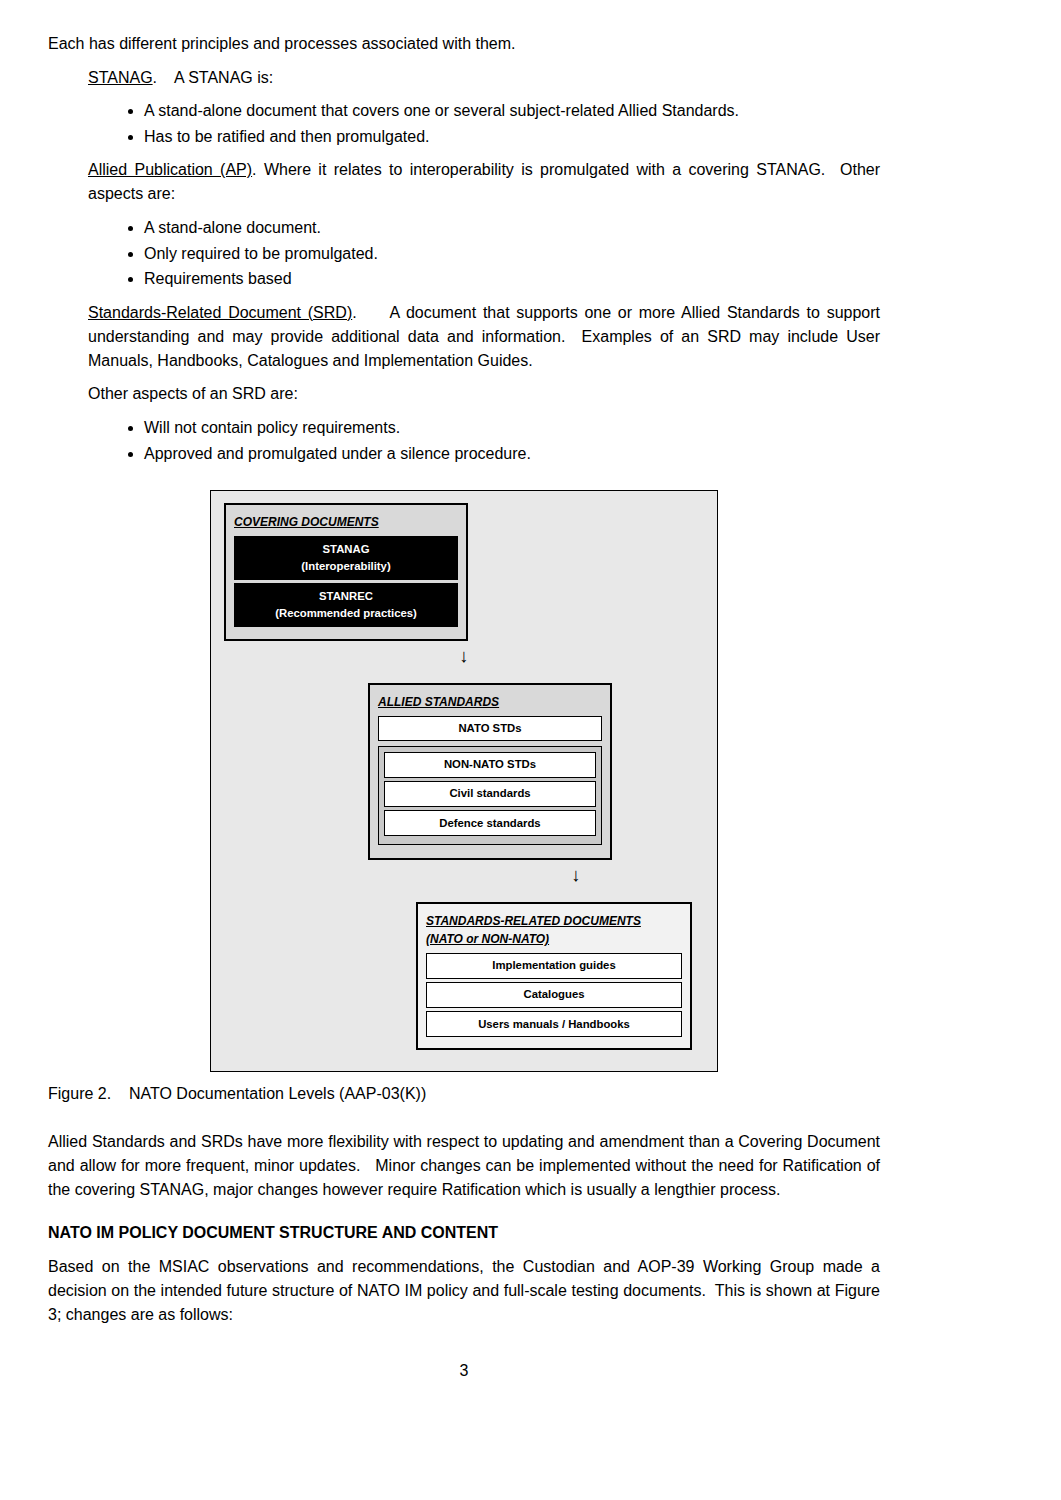Each has different principles and processes associated with them.
STANAG. A STANAG is:
A stand-alone document that covers one or several subject-related Allied Standards.
Has to be ratified and then promulgated.
Allied Publication (AP). Where it relates to interoperability is promulgated with a covering STANAG. Other aspects are:
A stand-alone document.
Only required to be promulgated.
Requirements based
Standards-Related Document (SRD). A document that supports one or more Allied Standards to support understanding and may provide additional data and information. Examples of an SRD may include User Manuals, Handbooks, Catalogues and Implementation Guides.
Other aspects of an SRD are:
Will not contain policy requirements.
Approved and promulgated under a silence procedure.
COVERING DOCUMENTS
STANAG
(Interoperability)
STANREC
(Recommended practices)
↓
ALLIED STANDARDS
NATO STDs
NON-NATO STDs
Civil standards
Defence standards
↓
STANDARDS-RELATED DOCUMENTS
(NATO or NON-NATO)
Implementation guides
Catalogues
Users manuals / Handbooks
Figure 2. NATO Documentation Levels (AAP-03(K))
Allied Standards and SRDs have more flexibility with respect to updating and amendment than a Covering Document and allow for more frequent, minor updates. Minor changes can be implemented without the need for Ratification of the covering STANAG, major changes however require Ratification which is usually a lengthier process.
NATO IM POLICY DOCUMENT STRUCTURE AND CONTENT
Based on the MSIAC observations and recommendations, the Custodian and AOP-39 Working Group made a decision on the intended future structure of NATO IM policy and full-scale testing documents. This is shown at Figure 3; changes are as follows:
3